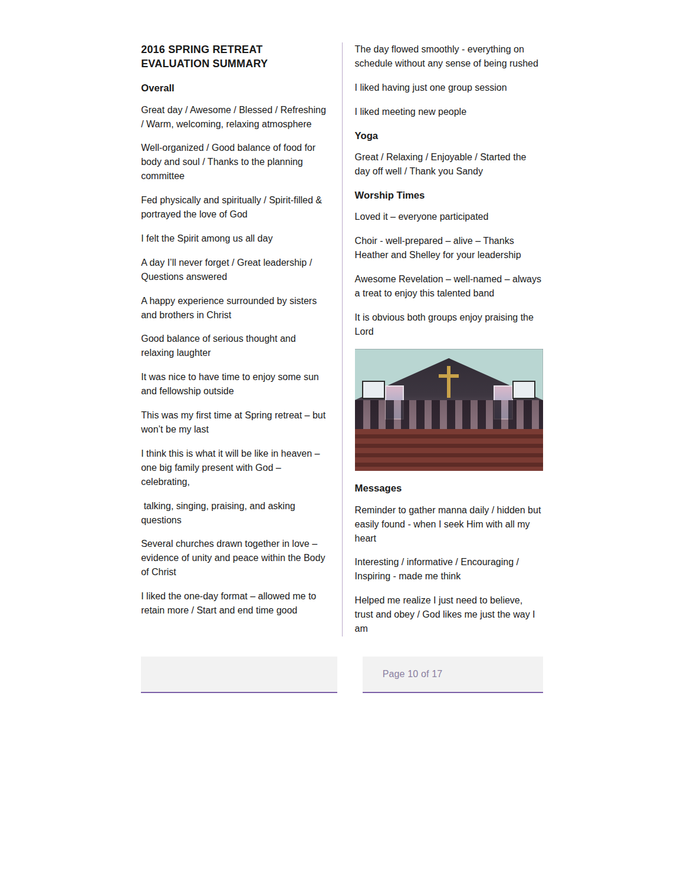2016 SPRING RETREAT EVALUATION SUMMARY
Overall
Great day / Awesome / Blessed / Refreshing / Warm, welcoming, relaxing atmosphere
Well-organized / Good balance of food for body and soul / Thanks to the planning committee
Fed physically and spiritually / Spirit-filled & portrayed the love of God
I felt the Spirit among us all day
A day I’ll never forget / Great leadership / Questions answered
A happy experience surrounded by sisters and brothers in Christ
Good balance of serious thought and relaxing laughter
It was nice to have time to enjoy some sun and fellowship outside
This was my first time at Spring retreat – but won’t be my last
I think this is what it will be like in heaven – one big family present with God – celebrating,
talking, singing, praising, and asking questions
Several churches drawn together in love – evidence of unity and peace within the Body of Christ
I liked the one-day format – allowed me to retain more / Start and end time good
The day flowed smoothly - everything on schedule without any sense of being rushed
I liked having just one group session
I liked meeting new people
Yoga
Great / Relaxing / Enjoyable / Started the day off well / Thank you Sandy
Worship Times
Loved it – everyone participated
Choir - well-prepared – alive – Thanks Heather and Shelley for your leadership
Awesome Revelation – well-named – always a treat to enjoy this talented band
It is obvious both groups enjoy praising the Lord
Messages
Reminder to gather manna daily / hidden but easily found - when I seek Him with all my heart
Interesting / informative / Encouraging / Inspiring - made me think
Helped me realize I just need to believe, trust and obey / God likes me just the way I am
Page 10 of 17